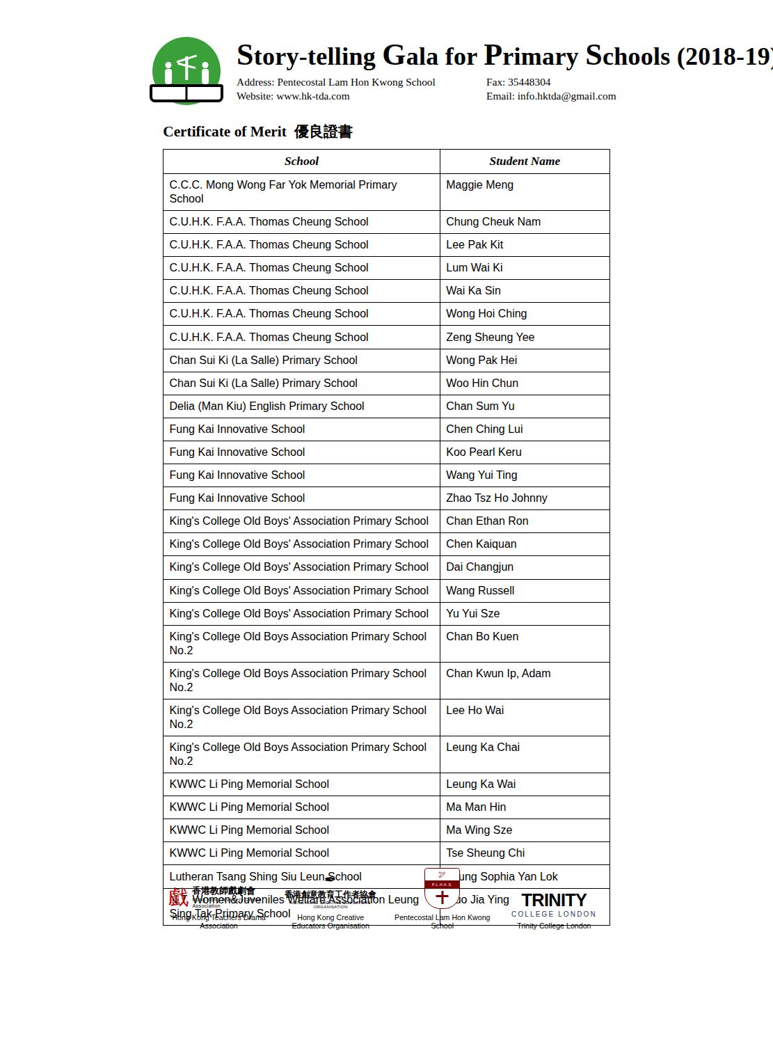Story-telling Gala for Primary Schools (2018-19)
| Address: Pentecostal Lam Hon Kwong School | Fax: 35448304 |
| Website: www.hk-tda.com | Email: info.hktda@gmail.com |
Certificate of Merit 優良證書
| School | Student Name |
| --- | --- |
| C.C.C. Mong Wong Far Yok Memorial Primary School | Maggie Meng |
| C.U.H.K. F.A.A. Thomas Cheung School | Chung Cheuk Nam |
| C.U.H.K. F.A.A. Thomas Cheung School | Lee Pak Kit |
| C.U.H.K. F.A.A. Thomas Cheung School | Lum Wai Ki |
| C.U.H.K. F.A.A. Thomas Cheung School | Wai Ka Sin |
| C.U.H.K. F.A.A. Thomas Cheung School | Wong Hoi Ching |
| C.U.H.K. F.A.A. Thomas Cheung School | Zeng Sheung Yee |
| Chan Sui Ki (La Salle) Primary School | Wong Pak Hei |
| Chan Sui Ki (La Salle) Primary School | Woo Hin Chun |
| Delia (Man Kiu) English Primary School | Chan Sum Yu |
| Fung Kai Innovative School | Chen Ching Lui |
| Fung Kai Innovative School | Koo Pearl Keru |
| Fung Kai Innovative School | Wang Yui Ting |
| Fung Kai Innovative School | Zhao Tsz Ho Johnny |
| King's College Old Boys' Association Primary School | Chan Ethan Ron |
| King's College Old Boys' Association Primary School | Chen Kaiquan |
| King's College Old Boys' Association Primary School | Dai Changjun |
| King's College Old Boys' Association Primary School | Wang Russell |
| King's College Old Boys' Association Primary School | Yu Yui Sze |
| King's College Old Boys Association Primary School No.2 | Chan Bo Kuen |
| King's College Old Boys Association Primary School No.2 | Chan Kwun Ip, Adam |
| King's College Old Boys Association Primary School No.2 | Lee Ho Wai |
| King's College Old Boys Association Primary School No.2 | Leung Ka Chai |
| KWWC Li Ping Memorial School | Leung Ka Wai |
| KWWC Li Ping Memorial School | Ma Man Hin |
| KWWC Li Ping Memorial School | Ma Wing Sze |
| KWWC Li Ping Memorial School | Tse Sheung Chi |
| Lutheran Tsang Shing Siu Leun School | Leung Sophia Yan Lok |
| N.T. Women&Juveniles Welfare Association Leung Sing Tak Primary School | Guo Jia Ying |
戲
香港教師戲劇會
Hong Kong Teachers Drama Association
Hong Kong Teachers Drama Association
✒
香港創意教育工作者協會
HONG KONG CREATIVE EDUCATORS ORGANISATION
Hong Kong Creative Educators Organisation
🕊
P.L.H.K.S.
Pentecostal Lam Hon Kwong School
TRINITY
COLLEGE LONDON
Trinity College London